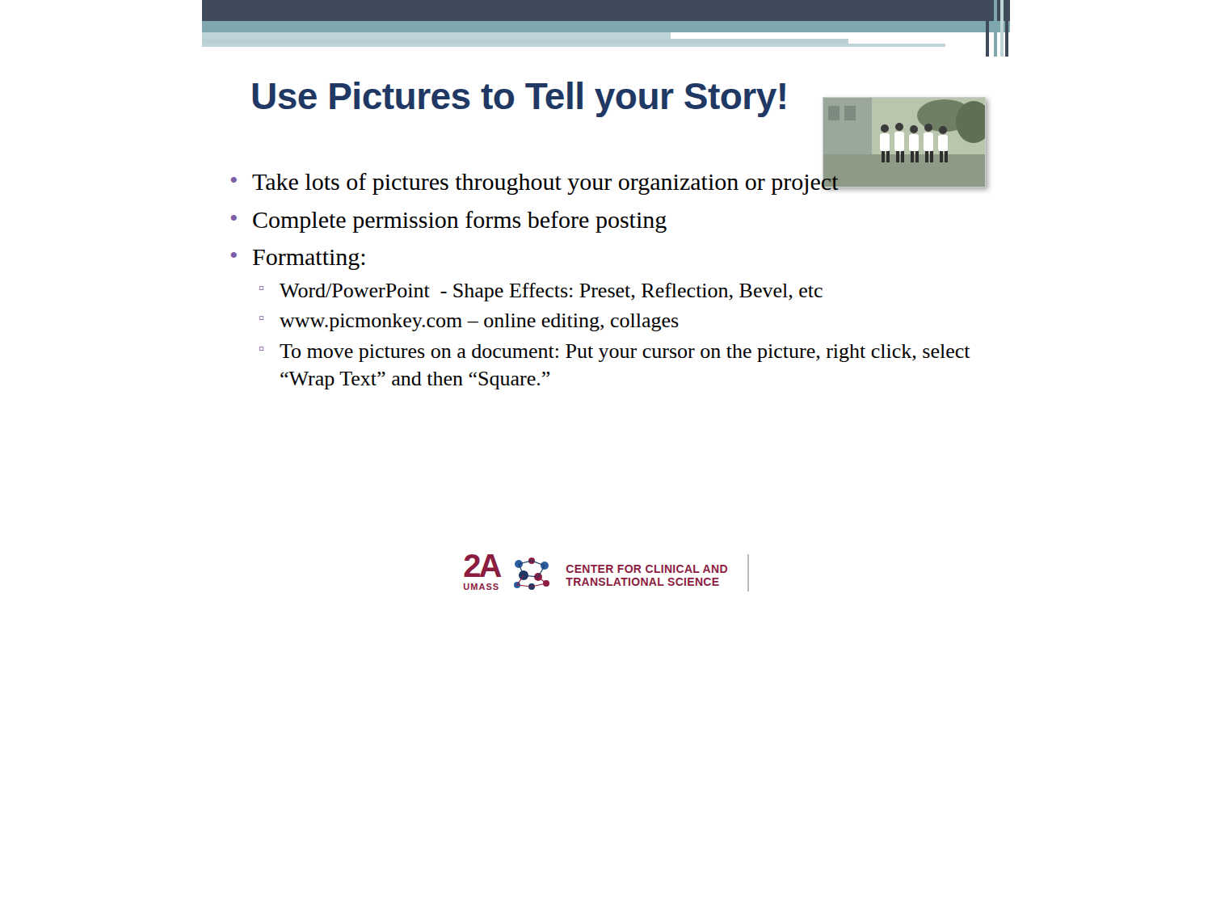Use Pictures to Tell your Story!
Take lots of pictures throughout your organization or project
Complete permission forms before posting
Formatting:
Word/PowerPoint - Shape Effects: Preset, Reflection, Bevel, etc
www.picmonkey.com – online editing, collages
To move pictures on a document: Put your cursor on the picture, right click, select “Wrap Text” and then “Square.”
2A
UMASS
CENTER FOR CLINICAL AND
TRANSLATIONAL SCIENCE